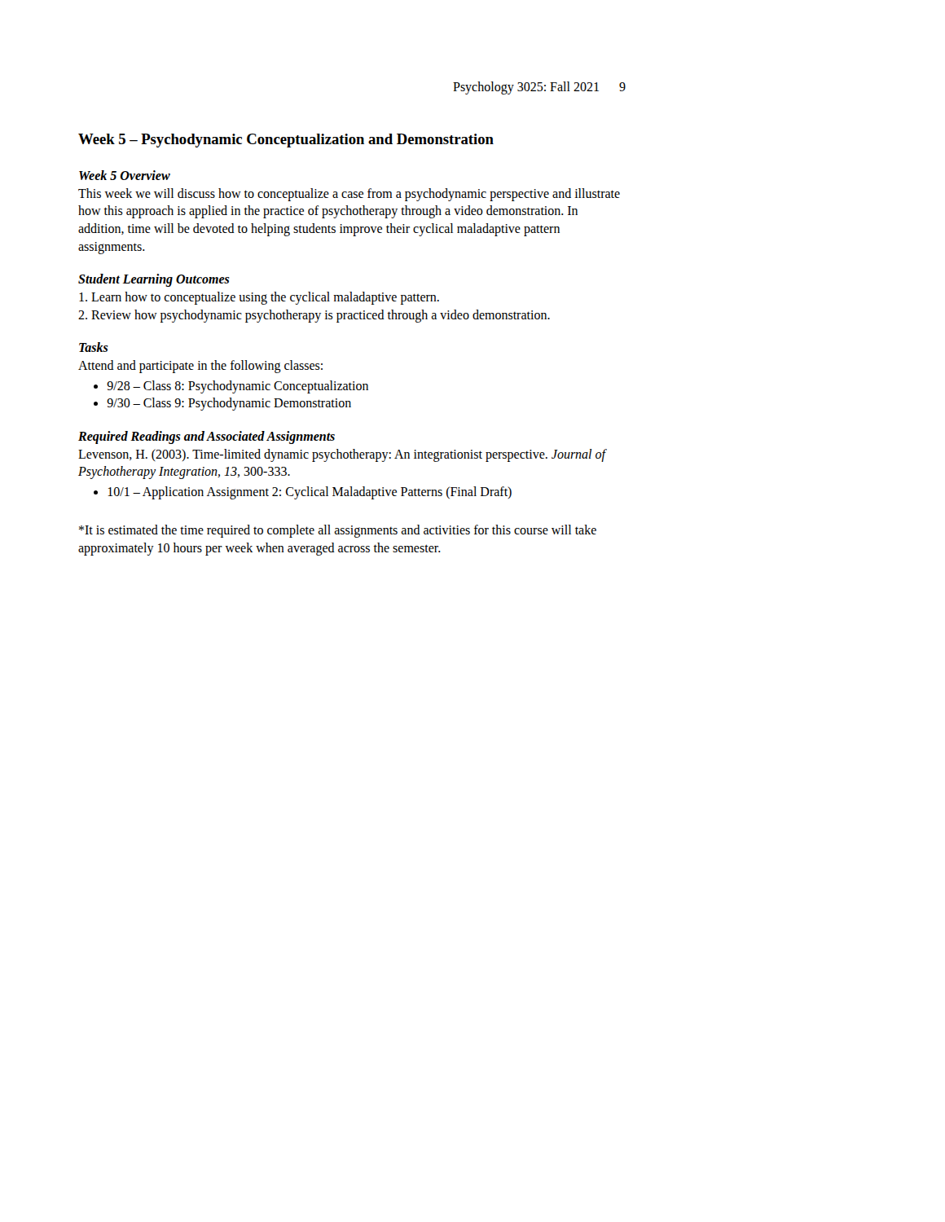Psychology 3025: Fall 20219
Week 5 – Psychodynamic Conceptualization and Demonstration
Week 5 Overview
This week we will discuss how to conceptualize a case from a psychodynamic perspective and illustrate how this approach is applied in the practice of psychotherapy through a video demonstration. In addition, time will be devoted to helping students improve their cyclical maladaptive pattern assignments.
Student Learning Outcomes
1. Learn how to conceptualize using the cyclical maladaptive pattern.
2. Review how psychodynamic psychotherapy is practiced through a video demonstration.
Tasks
Attend and participate in the following classes:
9/28 – Class 8: Psychodynamic Conceptualization
9/30 – Class 9: Psychodynamic Demonstration
Required Readings and Associated Assignments
Levenson, H. (2003). Time-limited dynamic psychotherapy: An integrationist perspective. Journal of Psychotherapy Integration, 13, 300-333.
10/1 – Application Assignment 2: Cyclical Maladaptive Patterns (Final Draft)
*It is estimated the time required to complete all assignments and activities for this course will take approximately 10 hours per week when averaged across the semester.